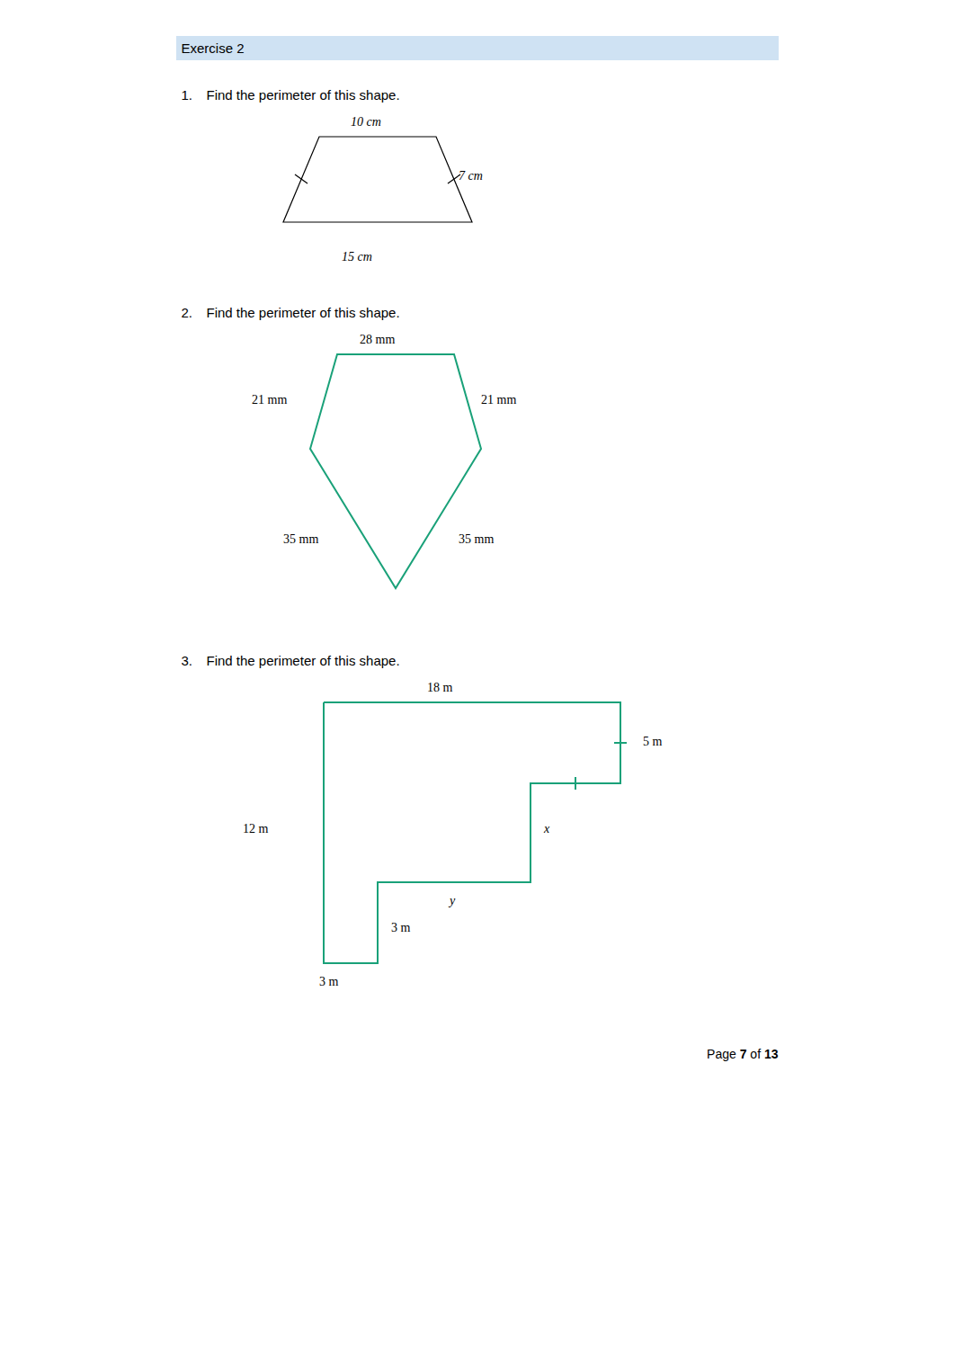Exercise 2
Find the perimeter of this shape.
10 cm 7 cm 15 cm
Find the perimeter of this shape.
28 mm 21 mm 21 mm 35 mm 35 mm
Find the perimeter of this shape.
18 m 5 m 12 m x y 3 m 3 m
Page 7 of 13